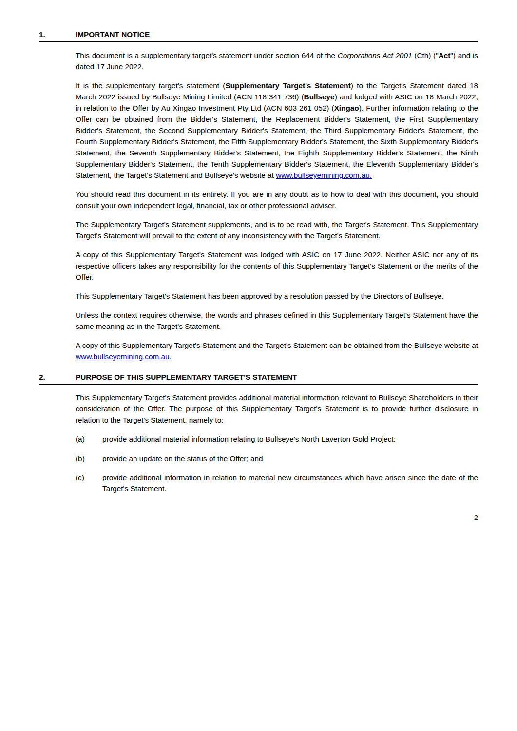1. IMPORTANT NOTICE
This document is a supplementary target's statement under section 644 of the Corporations Act 2001 (Cth) ("Act") and is dated 17 June 2022.
It is the supplementary target's statement (Supplementary Target's Statement) to the Target's Statement dated 18 March 2022 issued by Bullseye Mining Limited (ACN 118 341 736) (Bullseye) and lodged with ASIC on 18 March 2022, in relation to the Offer by Au Xingao Investment Pty Ltd (ACN 603 261 052) (Xingao). Further information relating to the Offer can be obtained from the Bidder's Statement, the Replacement Bidder's Statement, the First Supplementary Bidder's Statement, the Second Supplementary Bidder's Statement, the Third Supplementary Bidder's Statement, the Fourth Supplementary Bidder's Statement, the Fifth Supplementary Bidder's Statement, the Sixth Supplementary Bidder's Statement, the Seventh Supplementary Bidder's Statement, the Eighth Supplementary Bidder's Statement, the Ninth Supplementary Bidder's Statement, the Tenth Supplementary Bidder's Statement, the Eleventh Supplementary Bidder's Statement, the Target's Statement and Bullseye's website at www.bullseyemining.com.au.
You should read this document in its entirety. If you are in any doubt as to how to deal with this document, you should consult your own independent legal, financial, tax or other professional adviser.
The Supplementary Target's Statement supplements, and is to be read with, the Target's Statement. This Supplementary Target's Statement will prevail to the extent of any inconsistency with the Target's Statement.
A copy of this Supplementary Target's Statement was lodged with ASIC on 17 June 2022. Neither ASIC nor any of its respective officers takes any responsibility for the contents of this Supplementary Target's Statement or the merits of the Offer.
This Supplementary Target's Statement has been approved by a resolution passed by the Directors of Bullseye.
Unless the context requires otherwise, the words and phrases defined in this Supplementary Target's Statement have the same meaning as in the Target's Statement.
A copy of this Supplementary Target's Statement and the Target's Statement can be obtained from the Bullseye website at www.bullseyemining.com.au.
2. PURPOSE OF THIS SUPPLEMENTARY TARGET'S STATEMENT
This Supplementary Target's Statement provides additional material information relevant to Bullseye Shareholders in their consideration of the Offer. The purpose of this Supplementary Target's Statement is to provide further disclosure in relation to the Target's Statement, namely to:
(a) provide additional material information relating to Bullseye's North Laverton Gold Project;
(b) provide an update on the status of the Offer; and
(c) provide additional information in relation to material new circumstances which have arisen since the date of the Target's Statement.
2